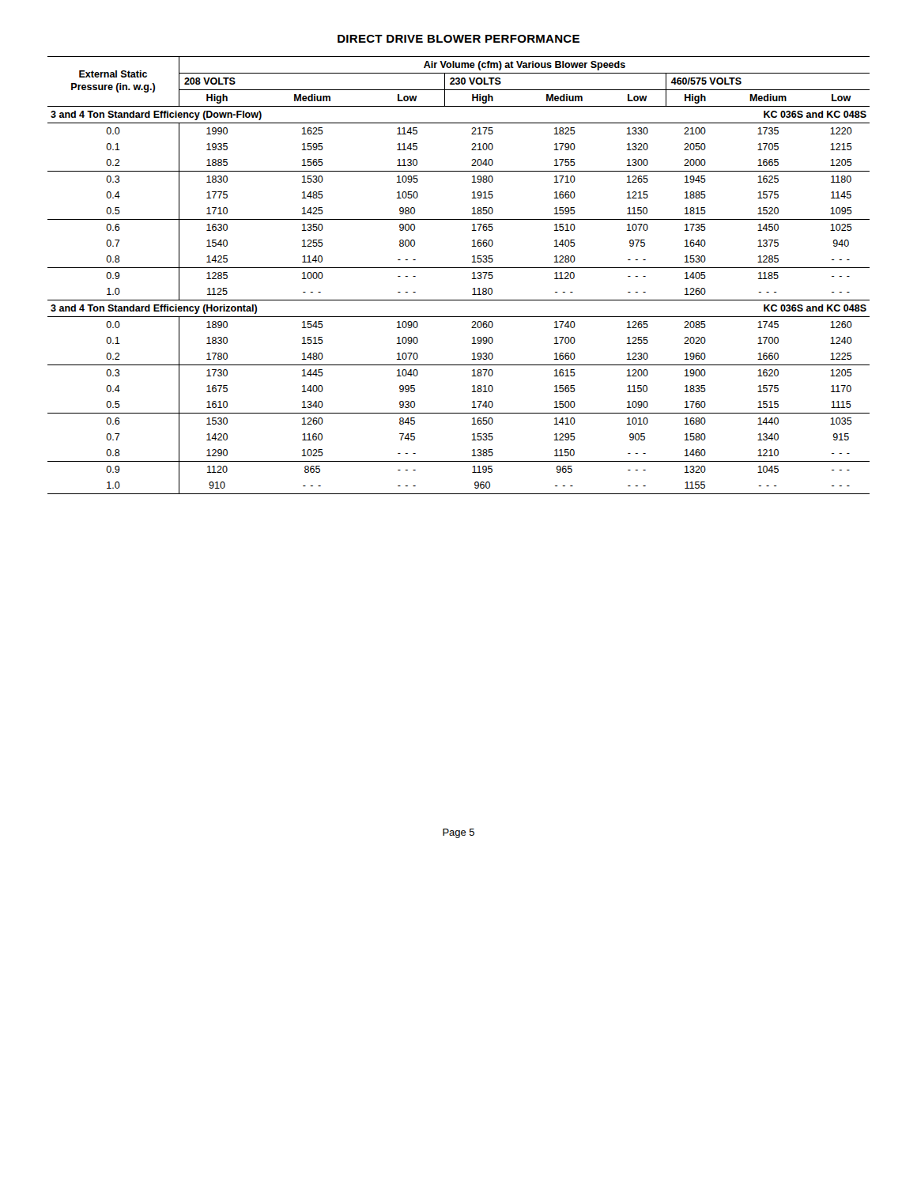DIRECT DRIVE BLOWER PERFORMANCE
| External Static Pressure (in. w.g.) | Air Volume (cfm) at Various Blower Speeds |
| --- | --- |
| 208 VOLTS | 230 VOLTS | 460/575 VOLTS |
| High | Medium | Low | High | Medium | Low | High | Medium | Low |
| 3 and 4 Ton Standard Efficiency (Down-Flow) | KC 036S and KC 048S |
| 0.0 | 1990 | 1625 | 1145 | 2175 | 1825 | 1330 | 2100 | 1735 | 1220 |
| 0.1 | 1935 | 1595 | 1145 | 2100 | 1790 | 1320 | 2050 | 1705 | 1215 |
| 0.2 | 1885 | 1565 | 1130 | 2040 | 1755 | 1300 | 2000 | 1665 | 1205 |
| 0.3 | 1830 | 1530 | 1095 | 1980 | 1710 | 1265 | 1945 | 1625 | 1180 |
| 0.4 | 1775 | 1485 | 1050 | 1915 | 1660 | 1215 | 1885 | 1575 | 1145 |
| 0.5 | 1710 | 1425 | 980 | 1850 | 1595 | 1150 | 1815 | 1520 | 1095 |
| 0.6 | 1630 | 1350 | 900 | 1765 | 1510 | 1070 | 1735 | 1450 | 1025 |
| 0.7 | 1540 | 1255 | 800 | 1660 | 1405 | 975 | 1640 | 1375 | 940 |
| 0.8 | 1425 | 1140 | - - - | 1535 | 1280 | - - - | 1530 | 1285 | - - - |
| 0.9 | 1285 | 1000 | - - - | 1375 | 1120 | - - - | 1405 | 1185 | - - - |
| 1.0 | 1125 | - - - | - - - | 1180 | - - - | - - - | 1260 | - - - | - - - |
| 3 and 4 Ton Standard Efficiency (Horizontal) | KC 036S and KC 048S |
| 0.0 | 1890 | 1545 | 1090 | 2060 | 1740 | 1265 | 2085 | 1745 | 1260 |
| 0.1 | 1830 | 1515 | 1090 | 1990 | 1700 | 1255 | 2020 | 1700 | 1240 |
| 0.2 | 1780 | 1480 | 1070 | 1930 | 1660 | 1230 | 1960 | 1660 | 1225 |
| 0.3 | 1730 | 1445 | 1040 | 1870 | 1615 | 1200 | 1900 | 1620 | 1205 |
| 0.4 | 1675 | 1400 | 995 | 1810 | 1565 | 1150 | 1835 | 1575 | 1170 |
| 0.5 | 1610 | 1340 | 930 | 1740 | 1500 | 1090 | 1760 | 1515 | 1115 |
| 0.6 | 1530 | 1260 | 845 | 1650 | 1410 | 1010 | 1680 | 1440 | 1035 |
| 0.7 | 1420 | 1160 | 745 | 1535 | 1295 | 905 | 1580 | 1340 | 915 |
| 0.8 | 1290 | 1025 | - - - | 1385 | 1150 | - - - | 1460 | 1210 | - - - |
| 0.9 | 1120 | 865 | - - - | 1195 | 965 | - - - | 1320 | 1045 | - - - |
| 1.0 | 910 | - - - | - - - | 960 | - - - | - - - | 1155 | - - - | - - - |
Page 5